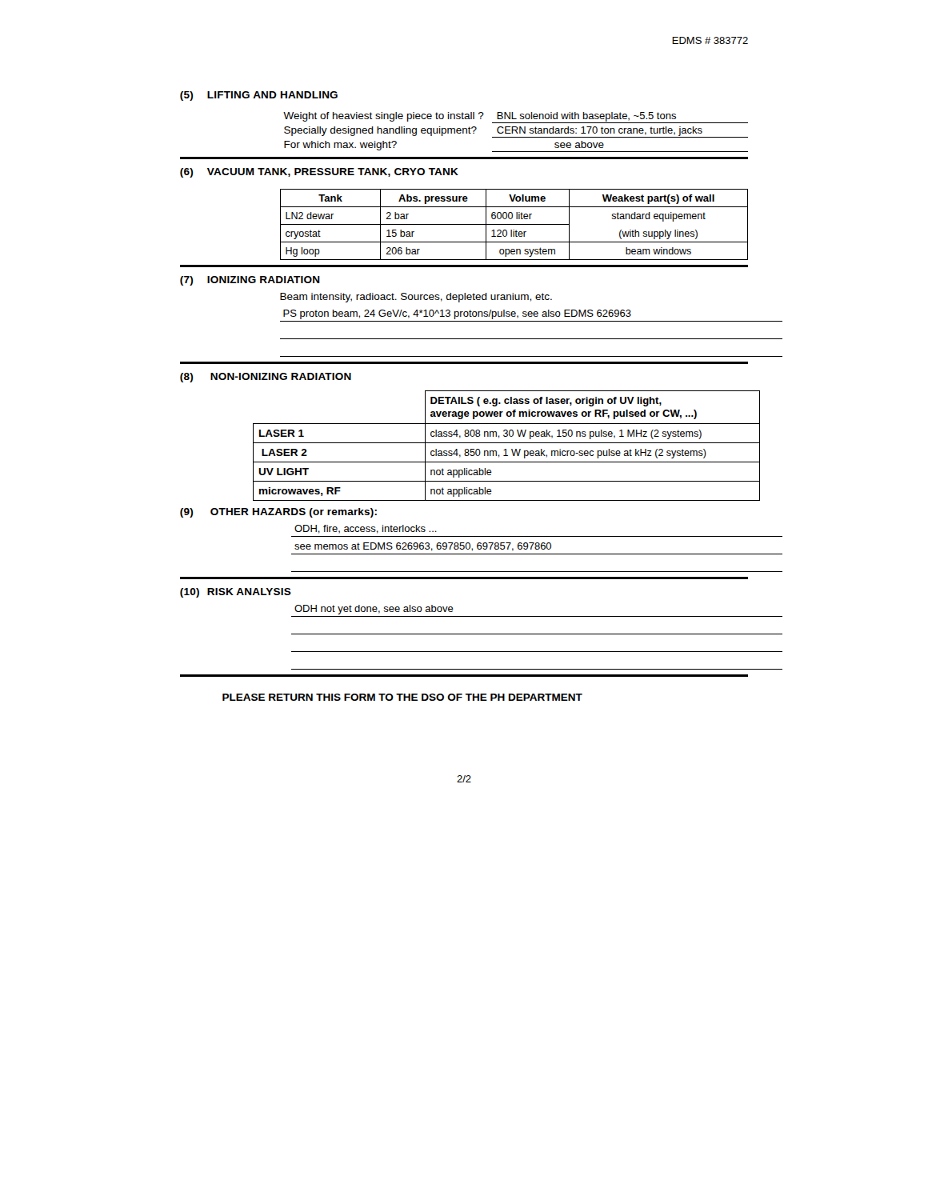EDMS # 383772
(5) LIFTING AND HANDLING
| Weight of heaviest single piece to install ? | BNL solenoid with baseplate, ~5.5 tons |
| Specially designed handling equipment? | CERN standards: 170 ton crane, turtle, jacks |
| For which max. weight? | see above |
(6) VACUUM TANK, PRESSURE TANK, CRYO TANK
| Tank | Abs. pressure | Volume | Weakest part(s) of wall |
| --- | --- | --- | --- |
| LN2 dewar | 2 bar | 6000 liter | standard equipement |
| cryostat | 15 bar | 120 liter | (with supply lines) |
| Hg loop | 206 bar | open system | beam windows |
(7) IONIZING RADIATION
Beam intensity, radioact. Sources, depleted uranium, etc.
PS proton beam, 24 GeV/c, 4*10^13 protons/pulse, see also EDMS 626963
(8) NON-IONIZING RADIATION
| | DETAILS ( e.g. class of laser, origin of UV light, average power of microwaves or RF, pulsed or CW, ...) |
| LASER 1 | class4, 808 nm, 30 W peak, 150 ns pulse, 1 MHz (2 systems) |
| LASER 2 | class4, 850 nm, 1 W peak, micro-sec pulse at kHz (2 systems) |
| UV LIGHT | not applicable |
| microwaves, RF | not applicable |
(9) OTHER HAZARDS (or remarks):
ODH, fire, access, interlocks ...
see memos at EDMS 626963, 697850, 697857, 697860
(10) RISK ANALYSIS
ODH not yet done, see also above
PLEASE RETURN THIS FORM TO THE DSO OF THE PH DEPARTMENT
2/2